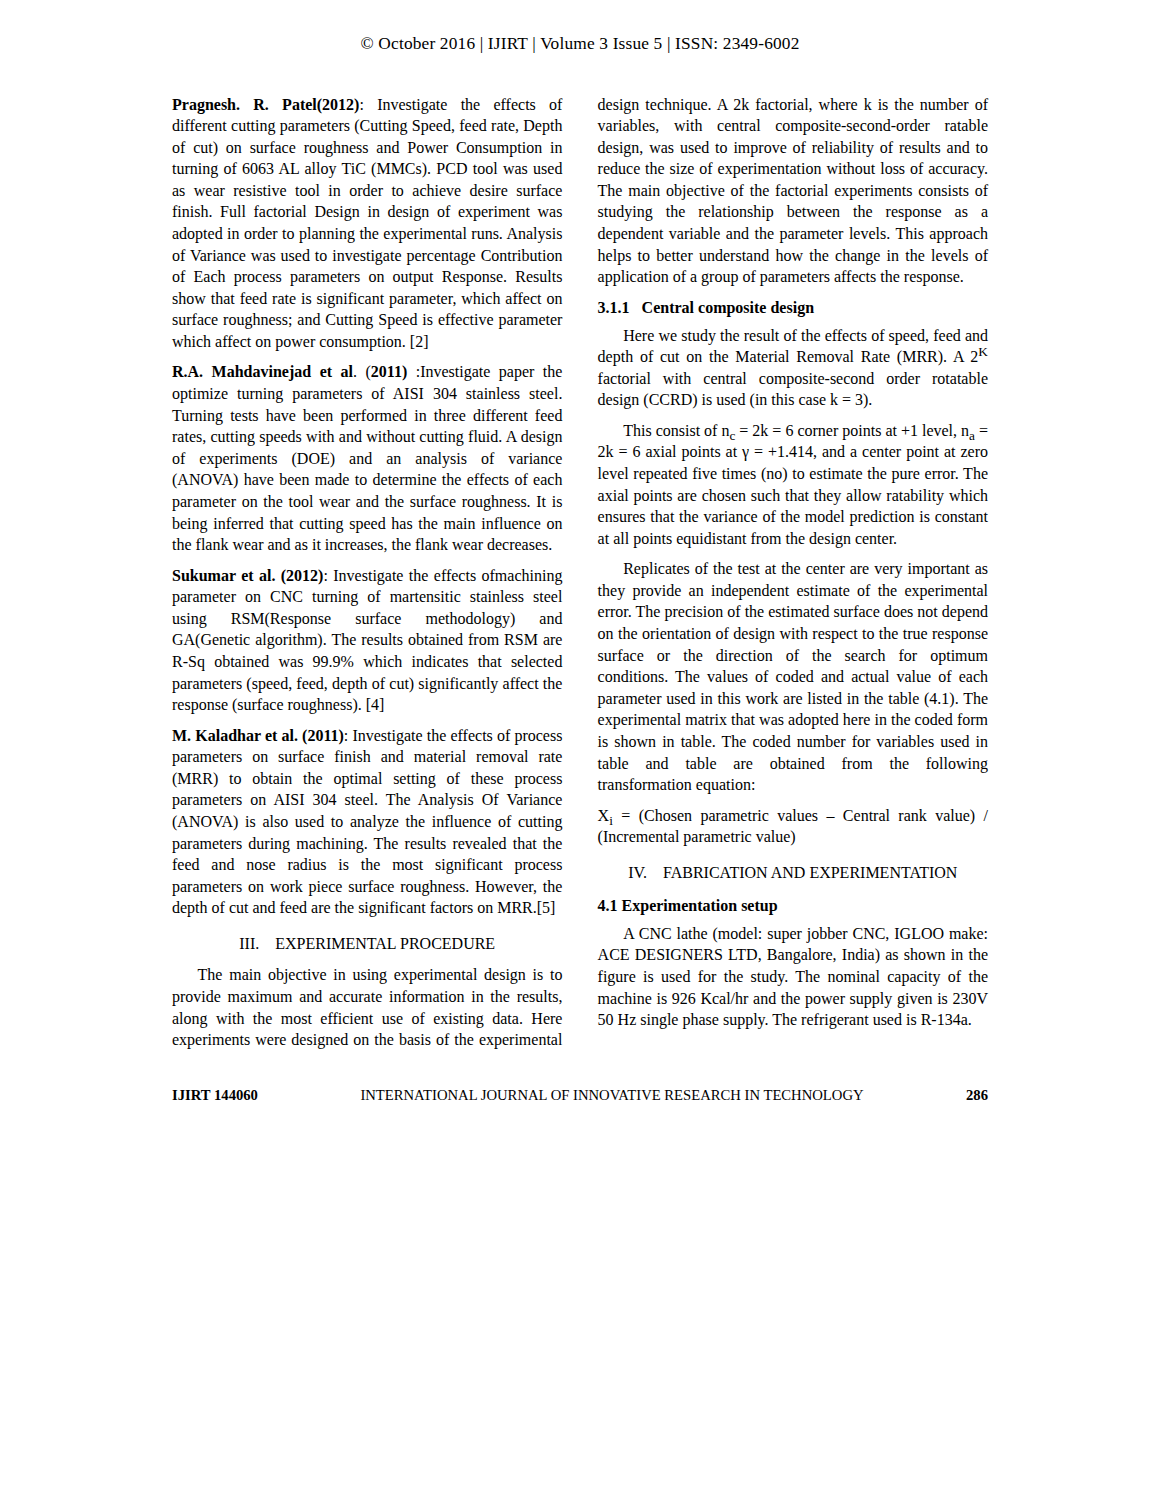© October 2016 | IJIRT | Volume 3 Issue 5 | ISSN: 2349-6002
Pragnesh. R. Patel(2012): Investigate the effects of different cutting parameters (Cutting Speed, feed rate, Depth of cut) on surface roughness and Power Consumption in turning of 6063 AL alloy TiC (MMCs). PCD tool was used as wear resistive tool in order to achieve desire surface finish. Full factorial Design in design of experiment was adopted in order to planning the experimental runs. Analysis of Variance was used to investigate percentage Contribution of Each process parameters on output Response. Results show that feed rate is significant parameter, which affect on surface roughness; and Cutting Speed is effective parameter which affect on power consumption. [2]
R.A. Mahdavinejad et al. (2011) :Investigate paper the optimize turning parameters of AISI 304 stainless steel. Turning tests have been performed in three different feed rates, cutting speeds with and without cutting fluid. A design of experiments (DOE) and an analysis of variance (ANOVA) have been made to determine the effects of each parameter on the tool wear and the surface roughness. It is being inferred that cutting speed has the main influence on the flank wear and as it increases, the flank wear decreases.
Sukumar et al. (2012): Investigate the effects ofmachining parameter on CNC turning of martensitic stainless steel using RSM(Response surface methodology) and GA(Genetic algorithm). The results obtained from RSM are R-Sq obtained was 99.9% which indicates that selected parameters (speed, feed, depth of cut) significantly affect the response (surface roughness). [4]
M. Kaladhar et al. (2011): Investigate the effects of process parameters on surface finish and material removal rate (MRR) to obtain the optimal setting of these process parameters on AISI 304 steel. The Analysis Of Variance (ANOVA) is also used to analyze the influence of cutting parameters during machining. The results revealed that the feed and nose radius is the most significant process parameters on work piece surface roughness. However, the depth of cut and feed are the significant factors on MRR.[5]
III. Experimental Procedure
The main objective in using experimental design is to provide maximum and accurate information in the results, along with the most efficient use of existing data. Here experiments were designed on the basis of the experimental design technique. A 2k factorial, where k is the number of variables, with central composite-second-order ratable design, was used to improve of reliability of results and to reduce the size of experimentation without loss of accuracy. The main objective of the factorial experiments consists of studying the relationship between the response as a dependent variable and the parameter levels. This approach helps to better understand how the change in the levels of application of a group of parameters affects the response.
3.1.1 Central composite design
Here we study the result of the effects of speed, feed and depth of cut on the Material Removal Rate (MRR). A 2K factorial with central composite-second order rotatable design (CCRD) is used (in this case k = 3).
This consist of nc = 2k = 6 corner points at +1 level, na = 2k = 6 axial points at γ = +1.414, and a center point at zero level repeated five times (no) to estimate the pure error. The axial points are chosen such that they allow ratability which ensures that the variance of the model prediction is constant at all points equidistant from the design center.
Replicates of the test at the center are very important as they provide an independent estimate of the experimental error. The precision of the estimated surface does not depend on the orientation of design with respect to the true response surface or the direction of the search for optimum conditions. The values of coded and actual value of each parameter used in this work are listed in the table (4.1). The experimental matrix that was adopted here in the coded form is shown in table. The coded number for variables used in table and table are obtained from the following transformation equation:
Xi = (Chosen parametric values – Central rank value) / (Incremental parametric value)
IV. Fabrication and Experimentation
4.1 Experimentation setup
A CNC lathe (model: super jobber CNC, IGLOO make: ACE DESIGNERS LTD, Bangalore, India) as shown in the figure is used for the study. The nominal capacity of the machine is 926 Kcal/hr and the power supply given is 230V 50 Hz single phase supply. The refrigerant used is R-134a.
IJIRT 144060 International Journal of Innovative Research in Technology 286